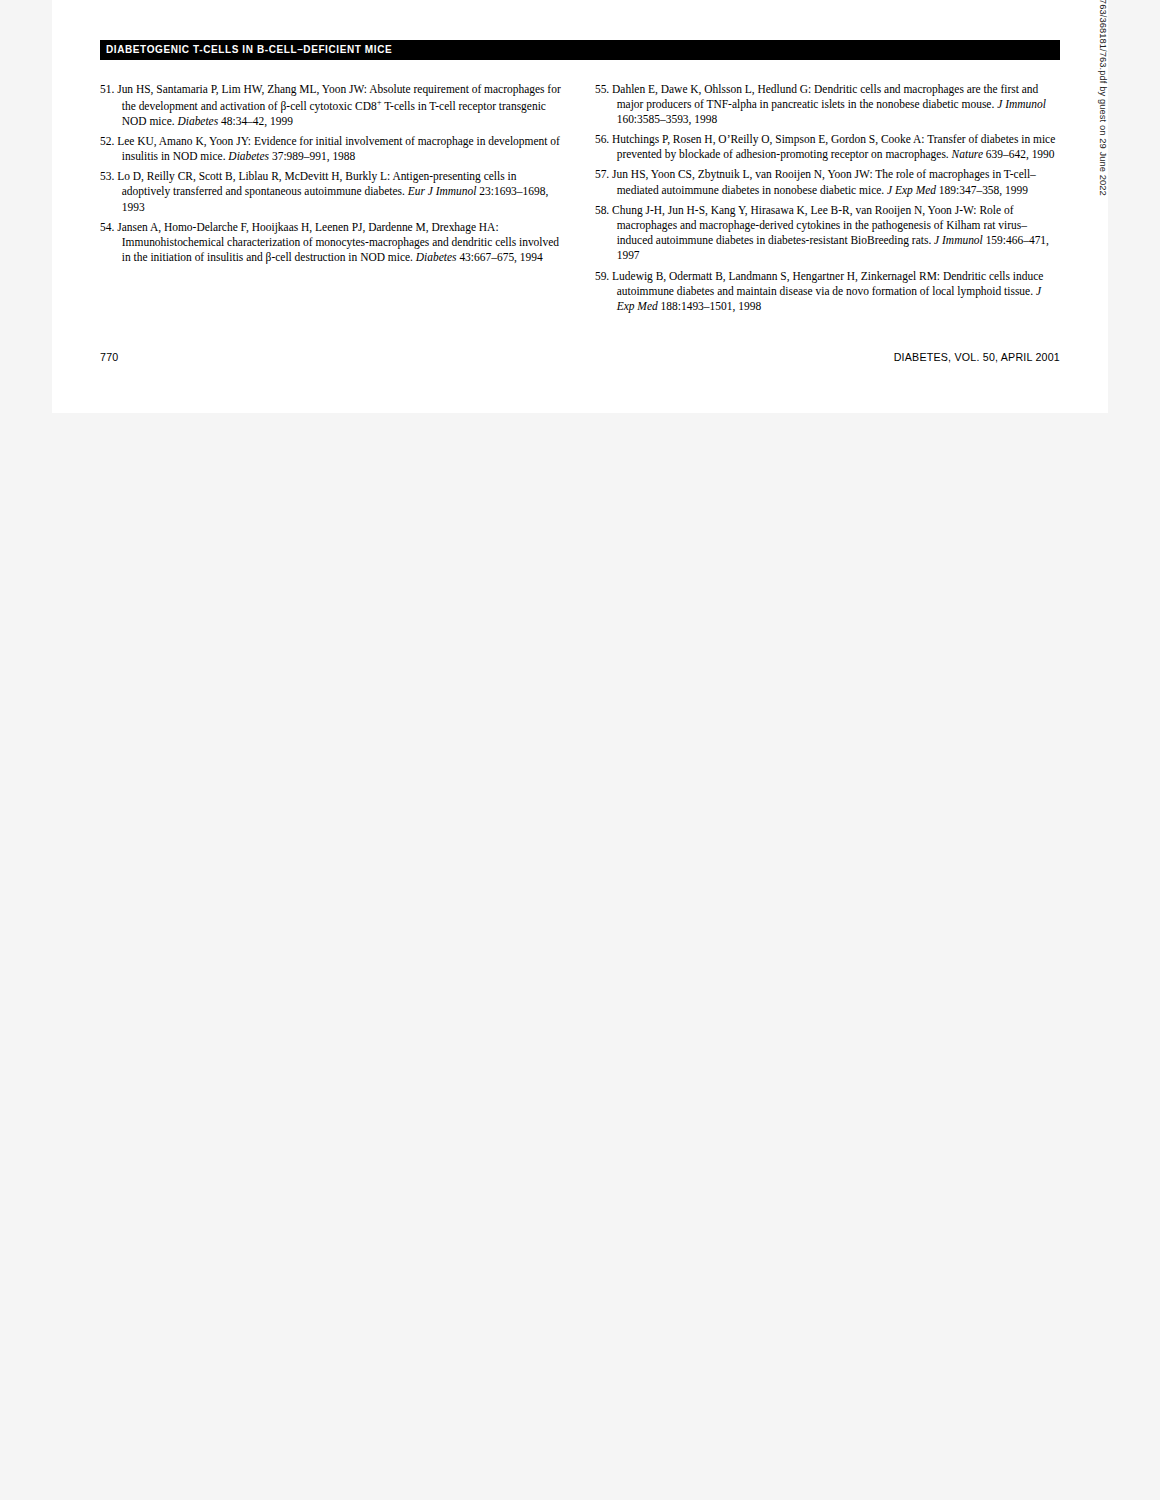Diabetogenic T-Cells in B-Cell–Deficient Mice
Jun HS, Santamaria P, Lim HW, Zhang ML, Yoon JW: Absolute requirement of macrophages for the development and activation of β-cell cytotoxic CD8+ T-cells in T-cell receptor transgenic NOD mice. Diabetes 48:34–42, 1999
Lee KU, Amano K, Yoon JY: Evidence for initial involvement of macrophage in development of insulitis in NOD mice. Diabetes 37:989–991, 1988
Lo D, Reilly CR, Scott B, Liblau R, McDevitt H, Burkly L: Antigen-presenting cells in adoptively transferred and spontaneous autoimmune diabetes. Eur J Immunol 23:1693–1698, 1993
Jansen A, Homo-Delarche F, Hooijkaas H, Leenen PJ, Dardenne M, Drexhage HA: Immunohistochemical characterization of monocytes-macrophages and dendritic cells involved in the initiation of insulitis and β-cell destruction in NOD mice. Diabetes 43:667–675, 1994
Dahlen E, Dawe K, Ohlsson L, Hedlund G: Dendritic cells and macrophages are the first and major producers of TNF-alpha in pancreatic islets in the nonobese diabetic mouse. J Immunol 160:3585–3593, 1998
Hutchings P, Rosen H, O’Reilly O, Simpson E, Gordon S, Cooke A: Transfer of diabetes in mice prevented by blockade of adhesion-promoting receptor on macrophages. Nature 639–642, 1990
Jun HS, Yoon CS, Zbytnuik L, van Rooijen N, Yoon JW: The role of macrophages in T-cell–mediated autoimmune diabetes in nonobese diabetic mice. J Exp Med 189:347–358, 1999
Chung J-H, Jun H-S, Kang Y, Hirasawa K, Lee B-R, van Rooijen N, Yoon J-W: Role of macrophages and macrophage-derived cytokines in the pathogenesis of Kilham rat virus–induced autoimmune diabetes in diabetes-resistant BioBreeding rats. J Immunol 159:466–471, 1997
Ludewig B, Odermatt B, Landmann S, Hengartner H, Zinkernagel RM: Dendritic cells induce autoimmune diabetes and maintain disease via de novo formation of local lymphoid tissue. J Exp Med 188:1493–1501, 1998
Downloaded from http://diabetesjournals.org/diabetes/article-pdf/50/4/763/368181/763.pdf by guest on 29 June 2022
770 DIABETES, VOL. 50, APRIL 2001